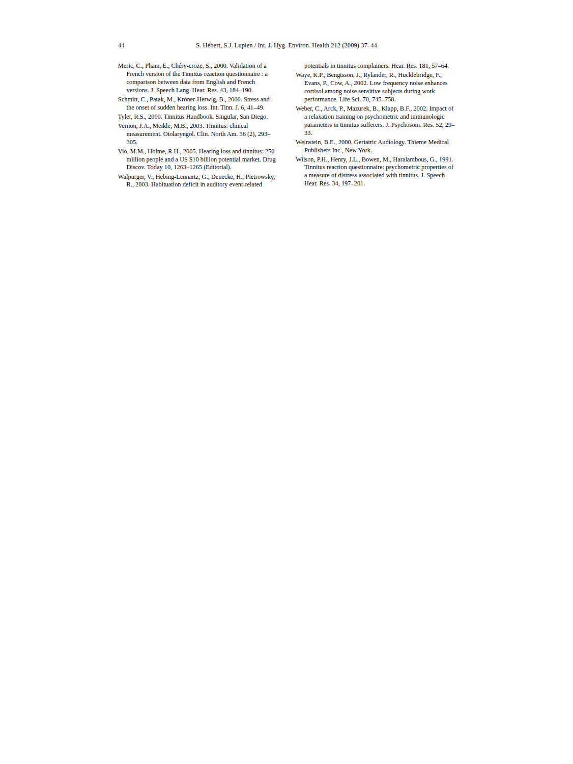44
S. Hébert, S.J. Lupien / Int. J. Hyg. Environ. Health 212 (2009) 37–44
Meric, C., Pham, E., Chéry-croze, S., 2000. Validation of a French version of the Tinnitus reaction questionnaire : a comparison between data from English and French versions. J. Speech Lang. Hear. Res. 43, 184–190.
Schmitt, C., Patak, M., Kröner-Herwig, B., 2000. Stress and the onset of sudden hearing loss. Int. Tinn. J. 6, 41–49.
Tyler, R.S., 2000. Tinnitus Handbook. Singular, San Diego.
Vernon, J.A., Meikle, M.B., 2003. Tinnitus: clinical measurement. Otolaryngol. Clin. North Am. 36 (2), 293–305.
Vio, M.M., Holme, R.H., 2005. Hearing loss and tinnitus: 250 million people and a US $10 billion potential market. Drug Discov. Today 10, 1263–1265 (Editorial).
Walpurger, V., Hebing-Lennartz, G., Denecke, H., Pietrowsky, R., 2003. Habituation deficit in auditory event-related potentials in tinnitus complainers. Hear. Res. 181, 57–64.
Waye, K.P., Bengtsson, J., Rylander, R., Hucklebridge, F., Evans, P., Cow, A., 2002. Low frequency noise enhances cortisol among noise sensitive subjects during work performance. Life Sci. 70, 745–758.
Weber, C., Arck, P., Mazurek, B., Klapp, B.F., 2002. Impact of a relaxation training on psychometric and immunologic parameters in tinnitus sufferers. J. Psychosom. Res. 52, 29–33.
Weinstein, B.E., 2000. Geriatric Audiology. Thieme Medical Publishers Inc., New York.
Wilson, P.H., Henry, J.L., Bowen, M., Haralambous, G., 1991. Tinnitus reaction questionnaire: psychometric properties of a measure of distress associated with tinnitus. J. Speech Hear. Res. 34, 197–201.